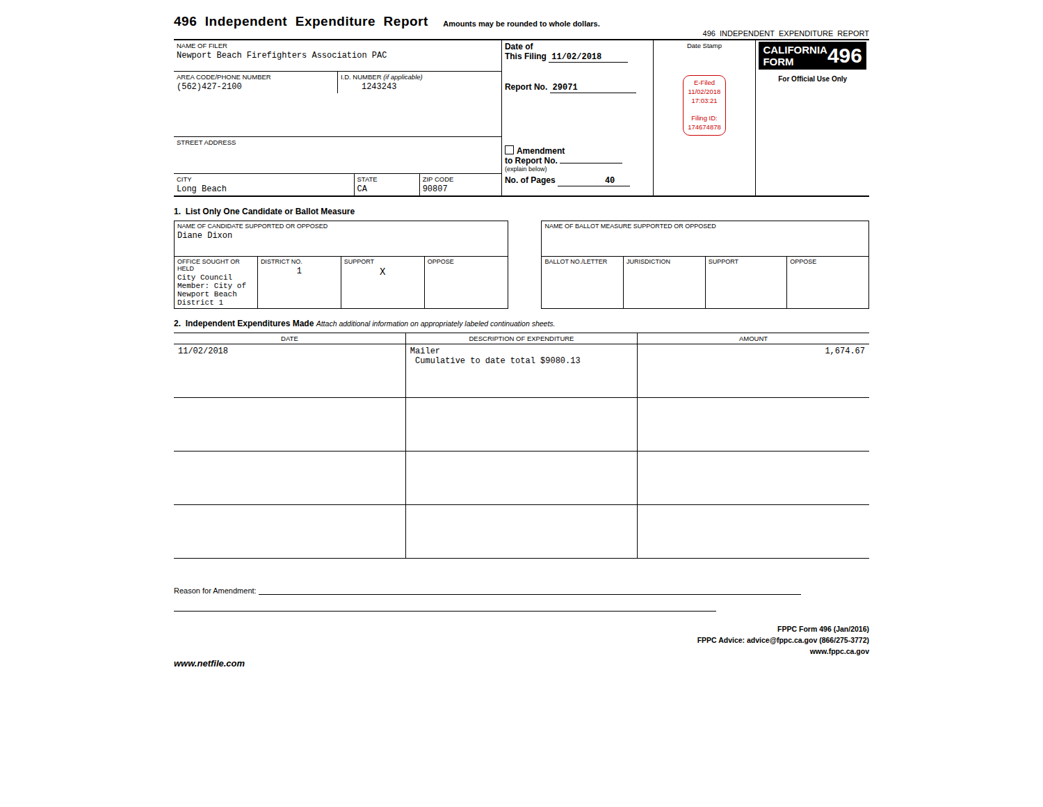496 Independent Expenditure Report
Amounts may be rounded to whole dollars.
496 INDEPENDENT EXPENDITURE REPORT
| Name of Filer Newport Beach Firefighters Association PAC | Date of This Filing 11/02/2018 | Date Stamp | CALIFORNIA FORM 496 |
| / Area Code/Phone Number (562)427-2100 / I.D. Number (if applicable) 1243243 / | Report No. 29071 | E-Filed 11/02/2018 17:03:21 Filing ID: 174674878 | For Official Use Only |
| Street Address | Amendment to Report No. (explain below) | | |
| / City Long Beach / State CA / Zip Code 90807 / | No. of Pages 40 | | |
1. List Only One Candidate or Ballot Measure
| Name of Candidate Supported or Opposed Diane Dixon | | Name of Ballot Measure Supported or Opposed |
| Office Sought or Held City Council Member: City of Newport Beach District 1 | District No. 1 | Support X | Oppose | | Ballot No./Letter | Jurisdiction | Support | Oppose |
2. Independent Expenditures Made Attach additional information on appropriately labeled continuation sheets.
| Date | Description of Expenditure | Amount |
| --- | --- | --- |
| 11/02/2018 | Mailer Cumulative to date total $9080.13 | 1,674.67 |
Reason for Amendment:
FPPC Form 496 (Jan/2016)
FPPC Advice: advice@fppc.ca.gov (866/275-3772)
www.fppc.ca.gov
www.netfile.com